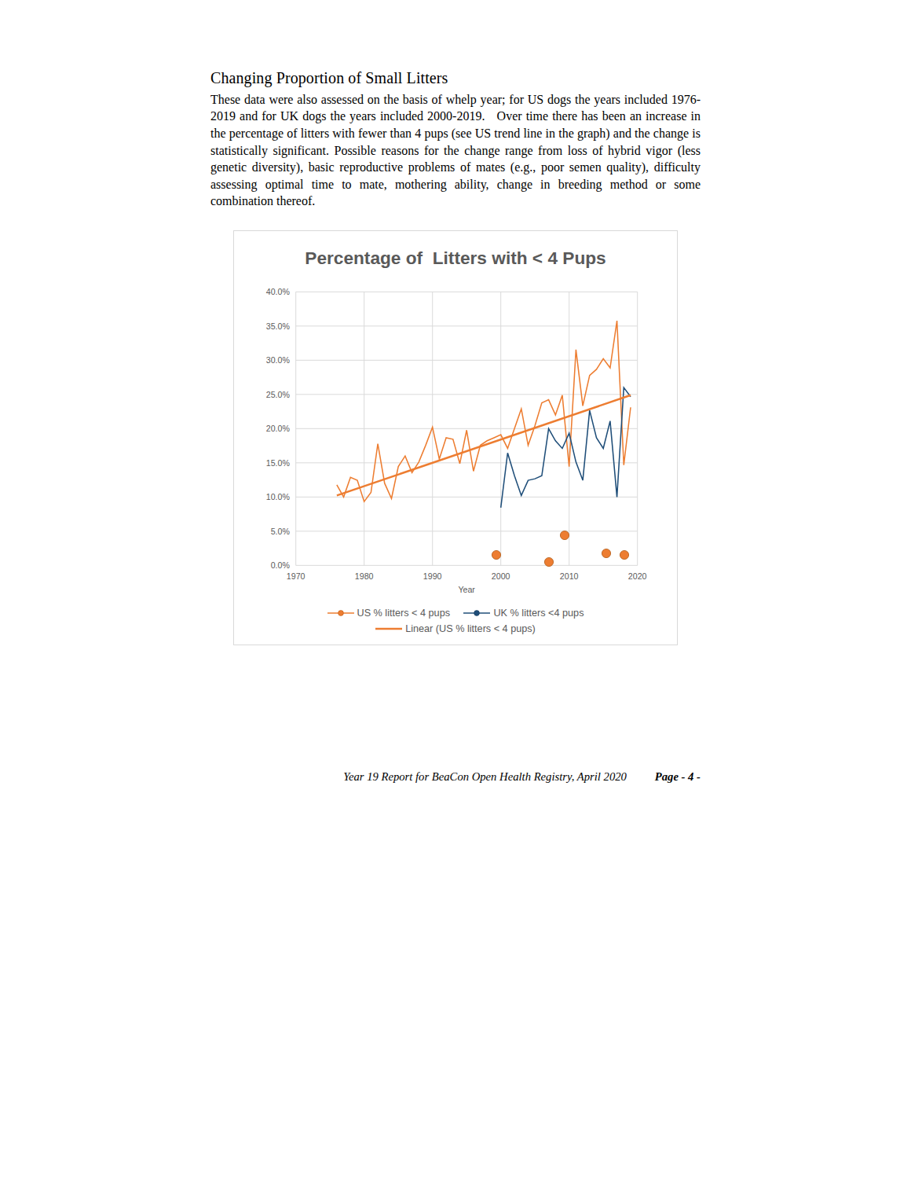Changing Proportion of Small Litters
These data were also assessed on the basis of whelp year; for US dogs the years included 1976-2019 and for UK dogs the years included 2000-2019. Over time there has been an increase in the percentage of litters with fewer than 4 pups (see US trend line in the graph) and the change is statistically significant. Possible reasons for the change range from loss of hybrid vigor (less genetic diversity), basic reproductive problems of mates (e.g., poor semen quality), difficulty assessing optimal time to mate, mothering ability, change in breeding method or some combination thereof.
Percentage of Litters with < 4 Pups
0.0% 5.0% 10.0% 15.0% 20.0% 25.0% 30.0% 35.0% 40.0% 1970 1980 1990 2000 2010 2020 Year
US % litters < 4 pups UK % litters <4 pups
Linear (US % litters < 4 pups)
Year 19 Report for BeaCon Open Health Registry, April 2020 Page - 4 -